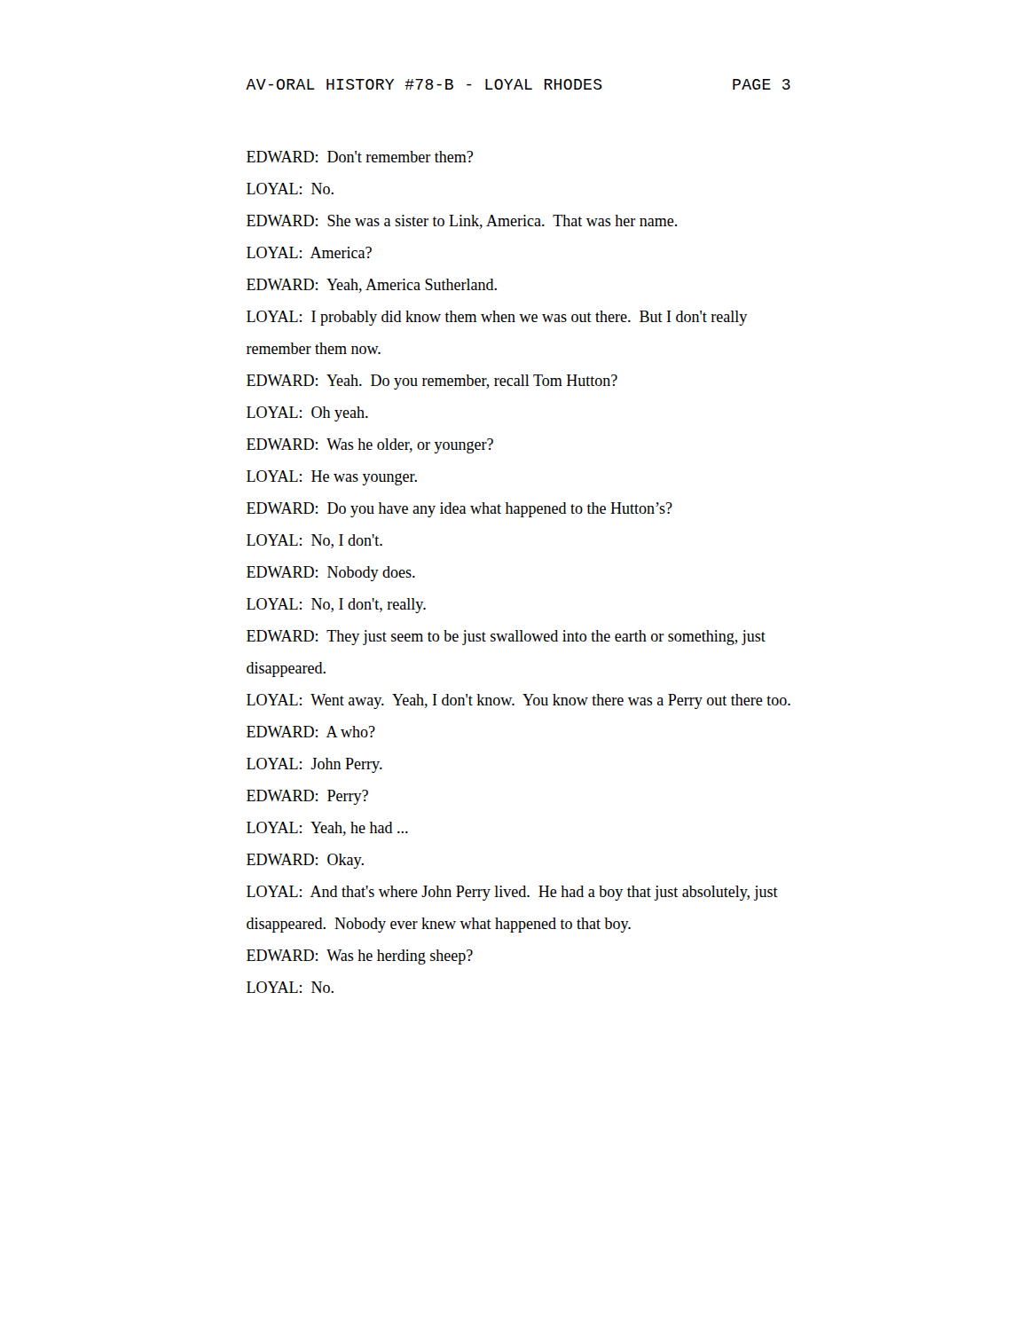AV-ORAL HISTORY #78-B - LOYAL RHODES PAGE 3
EDWARD: Don't remember them?
LOYAL: No.
EDWARD: She was a sister to Link, America. That was her name.
LOYAL: America?
EDWARD: Yeah, America Sutherland.
LOYAL: I probably did know them when we was out there. But I don't really remember them now.
EDWARD: Yeah. Do you remember, recall Tom Hutton?
LOYAL: Oh yeah.
EDWARD: Was he older, or younger?
LOYAL: He was younger.
EDWARD: Do you have any idea what happened to the Hutton’s?
LOYAL: No, I don't.
EDWARD: Nobody does.
LOYAL: No, I don't, really.
EDWARD: They just seem to be just swallowed into the earth or something, just disappeared.
LOYAL: Went away. Yeah, I don't know. You know there was a Perry out there too.
EDWARD: A who?
LOYAL: John Perry.
EDWARD: Perry?
LOYAL: Yeah, he had ...
EDWARD: Okay.
LOYAL: And that's where John Perry lived. He had a boy that just absolutely, just disappeared. Nobody ever knew what happened to that boy.
EDWARD: Was he herding sheep?
LOYAL: No.